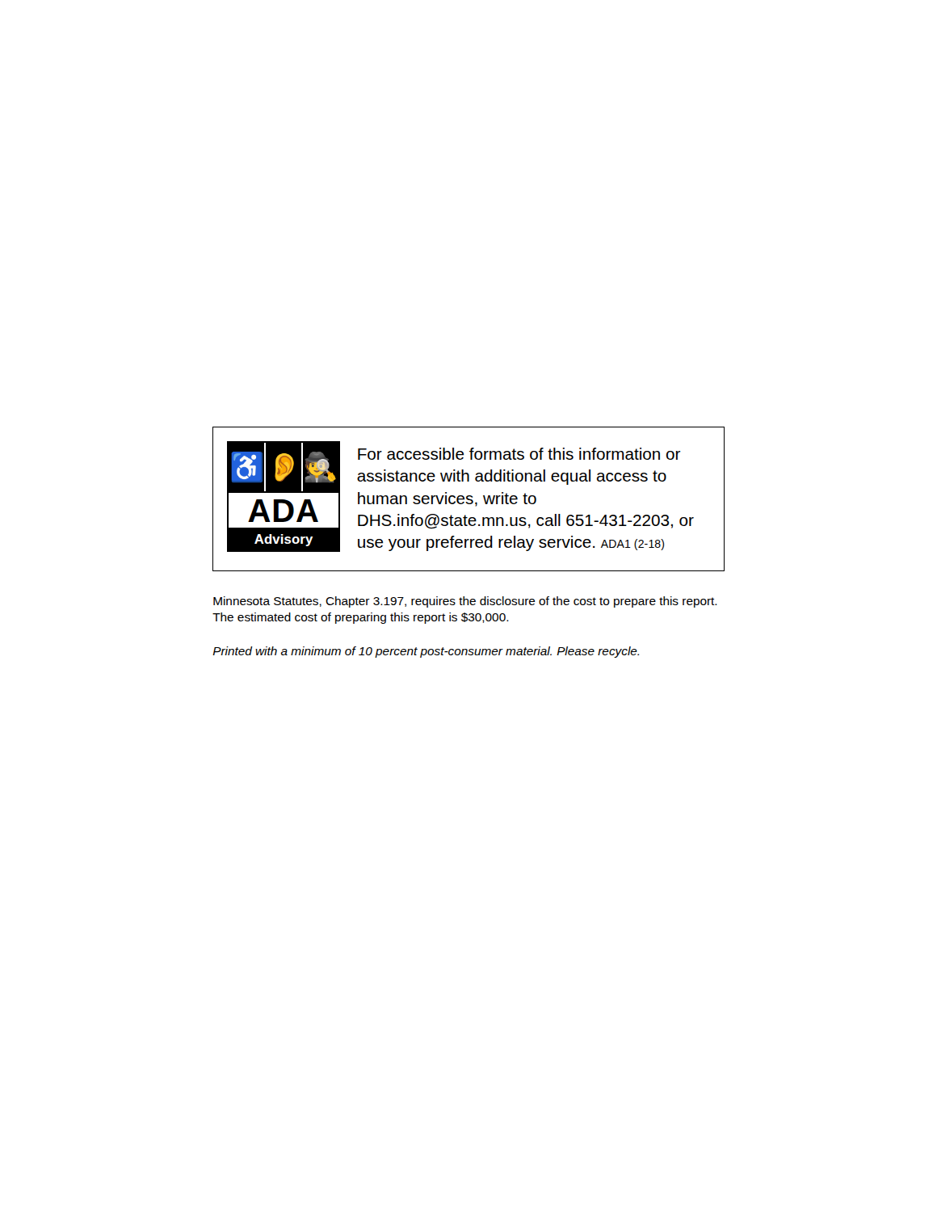♿
👂
🕵
ADA
Advisory
For accessible formats of this information or assistance with additional equal access to human services, write to DHS.info@state.mn.us, call 651-431-2203, or use your preferred relay service. ADA1 (2-18)
Minnesota Statutes, Chapter 3.197, requires the disclosure of the cost to prepare this report. The estimated cost of preparing this report is $30,000.
Printed with a minimum of 10 percent post-consumer material. Please recycle.